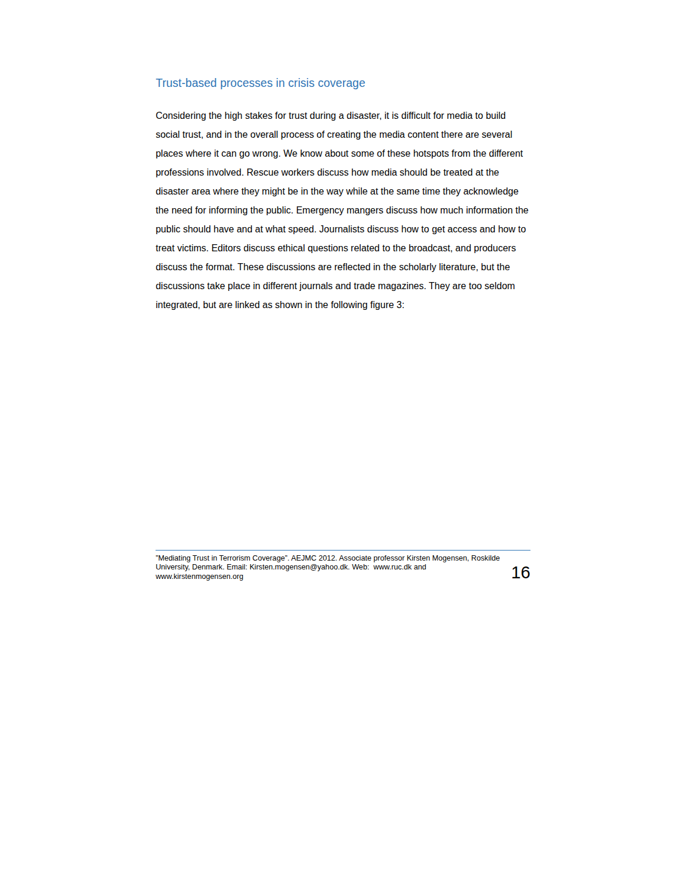Trust-based processes in crisis coverage
Considering the high stakes for trust during a disaster, it is difficult for media to build social trust, and in the overall process of creating the media content there are several places where it can go wrong. We know about some of these hotspots from the different professions involved. Rescue workers discuss how media should be treated at the disaster area where they might be in the way while at the same time they acknowledge the need for informing the public. Emergency mangers discuss how much information the public should have and at what speed. Journalists discuss how to get access and how to treat victims. Editors discuss ethical questions related to the broadcast, and producers discuss the format. These discussions are reflected in the scholarly literature, but the discussions take place in different journals and trade magazines. They are too seldom integrated, but are linked as shown in the following figure 3:
”Mediating Trust in Terrorism Coverage”. AEJMC 2012. Associate professor Kirsten Mogensen, Roskilde University, Denmark. Email: Kirsten.mogensen@yahoo.dk. Web: www.ruc.dk and www.kirstenmogensen.org
16